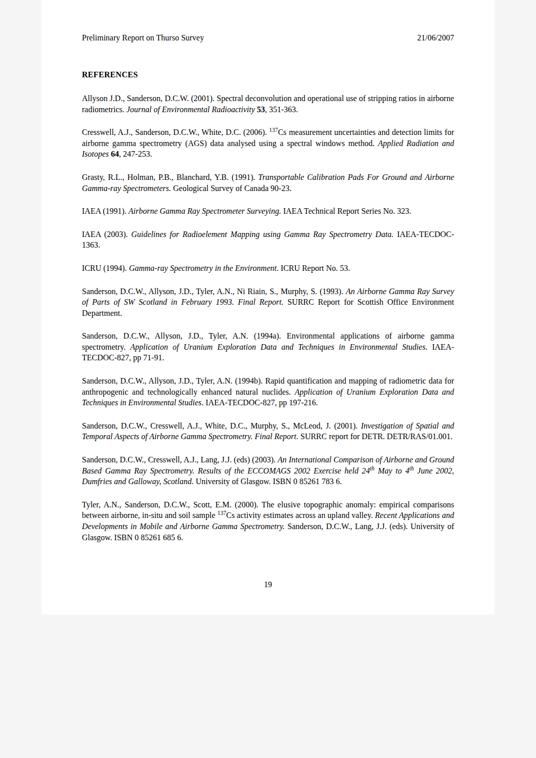Preliminary Report on Thurso Survey 21/06/2007
REFERENCES
Allyson J.D., Sanderson, D.C.W. (2001). Spectral deconvolution and operational use of stripping ratios in airborne radiometrics. Journal of Environmental Radioactivity 53, 351-363.
Cresswell, A.J., Sanderson, D.C.W., White, D.C. (2006). 137Cs measurement uncertainties and detection limits for airborne gamma spectrometry (AGS) data analysed using a spectral windows method. Applied Radiation and Isotopes 64, 247-253.
Grasty, R.L., Holman, P.B., Blanchard, Y.B. (1991). Transportable Calibration Pads For Ground and Airborne Gamma-ray Spectrometers. Geological Survey of Canada 90-23.
IAEA (1991). Airborne Gamma Ray Spectrometer Surveying. IAEA Technical Report Series No. 323.
IAEA (2003). Guidelines for Radioelement Mapping using Gamma Ray Spectrometry Data. IAEA-TECDOC-1363.
ICRU (1994). Gamma-ray Spectrometry in the Environment. ICRU Report No. 53.
Sanderson, D.C.W., Allyson, J.D., Tyler, A.N., Ni Riain, S., Murphy, S. (1993). An Airborne Gamma Ray Survey of Parts of SW Scotland in February 1993. Final Report. SURRC Report for Scottish Office Environment Department.
Sanderson, D.C.W., Allyson, J.D., Tyler, A.N. (1994a). Environmental applications of airborne gamma spectrometry. Application of Uranium Exploration Data and Techniques in Environmental Studies. IAEA-TECDOC-827, pp 71-91.
Sanderson, D.C.W., Allyson, J.D., Tyler, A.N. (1994b). Rapid quantification and mapping of radiometric data for anthropogenic and technologically enhanced natural nuclides. Application of Uranium Exploration Data and Techniques in Environmental Studies. IAEA-TECDOC-827, pp 197-216.
Sanderson, D.C.W., Cresswell, A.J., White, D.C., Murphy, S., McLeod, J. (2001). Investigation of Spatial and Temporal Aspects of Airborne Gamma Spectrometry. Final Report. SURRC report for DETR. DETR/RAS/01.001.
Sanderson, D.C.W., Cresswell, A.J., Lang, J.J. (eds) (2003). An International Comparison of Airborne and Ground Based Gamma Ray Spectrometry. Results of the ECCOMAGS 2002 Exercise held 24th May to 4th June 2002, Dumfries and Galloway, Scotland. University of Glasgow. ISBN 0 85261 783 6.
Tyler, A.N., Sanderson, D.C.W., Scott, E.M. (2000). The elusive topographic anomaly: empirical comparisons between airborne, in-situ and soil sample 137Cs activity estimates across an upland valley. Recent Applications and Developments in Mobile and Airborne Gamma Spectrometry. Sanderson, D.C.W., Lang, J.J. (eds). University of Glasgow. ISBN 0 85261 685 6.
19